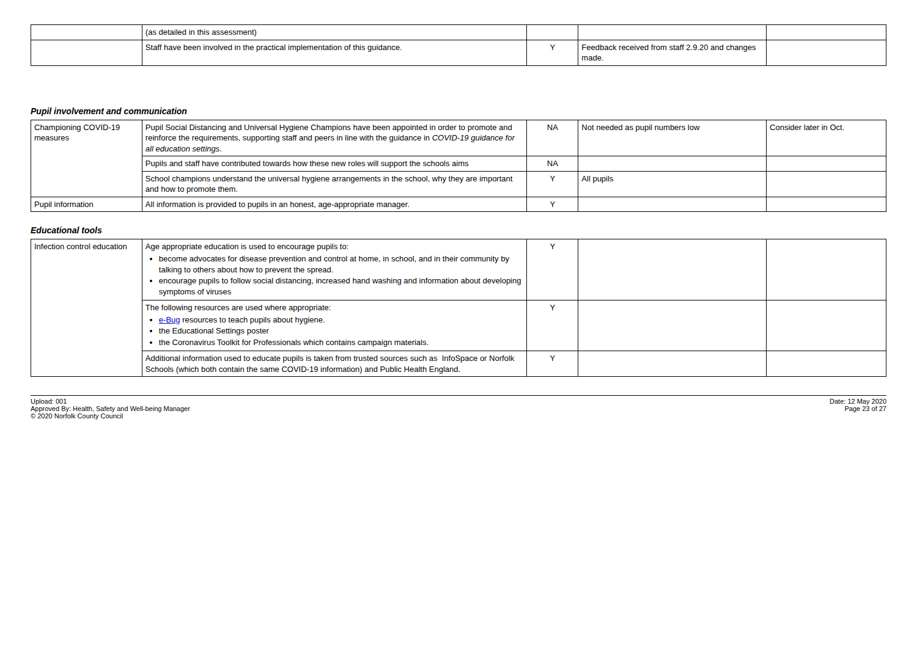| | (as detailed in this assessment) | | | |
| | Staff have been involved in the practical implementation of this guidance. | Y | Feedback received from staff 2.9.20 and changes made. | |
Pupil involvement and communication
| Championing COVID-19 measures | Pupil Social Distancing and Universal Hygiene Champions have been appointed in order to promote and reinforce the requirements, supporting staff and peers in line with the guidance in COVID-19 guidance for all education settings . | NA | Not needed as pupil numbers low | Consider later in Oct. |
| Pupils and staff have contributed towards how these new roles will support the schools aims | NA | | |
| School champions understand the universal hygiene arrangements in the school, why they are important and how to promote them. | Y | All pupils | |
| Pupil information | All information is provided to pupils in an honest, age-appropriate manager. | Y | | |
Educational tools
| Infection control education | Age appropriate education is used to encourage pupils to: become advocates for disease prevention and control at home, in school, and in their community by talking to others about how to prevent the spread. encourage pupils to follow social distancing, increased hand washing and information about developing symptoms of viruses | Y | | |
| The following resources are used where appropriate: e-Bug resources to teach pupils about hygiene. the Educational Settings poster the Coronavirus Toolkit for Professionals which contains campaign materials. | Y | | |
| Additional information used to educate pupils is taken from trusted sources such as InfoSpace or Norfolk Schools (which both contain the same COVID-19 information) and Public Health England. | Y | | |
Upload: 001
Approved By: Health, Safety and Well-being Manager
© 2020 Norfolk County Council
Date: 12 May 2020
Page 23 of 27